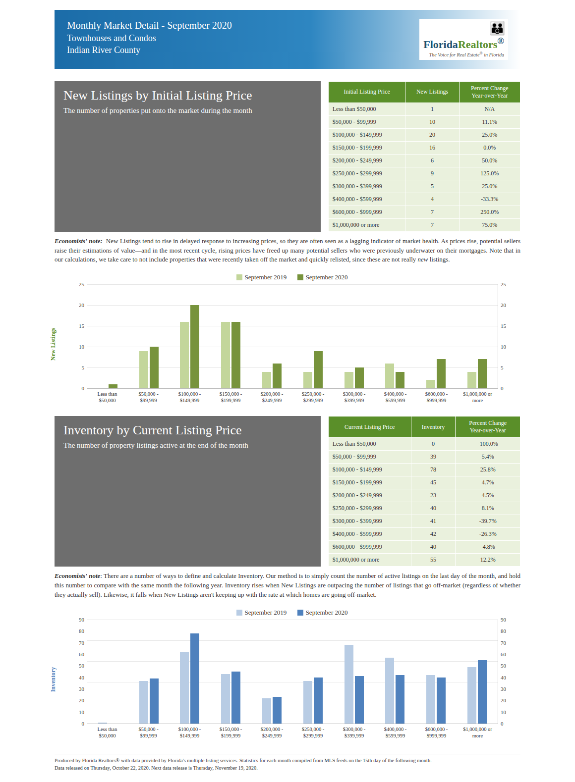Monthly Market Detail - September 2020
Townhouses and Condos
Indian River County
👪
Florida Realtors®
The Voice for Real Estate® in Florida
New Listings by Initial Listing Price
The number of properties put onto the market during the month
| Initial Listing Price | New Listings | Percent Change Year-over-Year |
| --- | --- | --- |
| Less than $50,000 | 1 | N/A |
| $50,000 - $99,999 | 10 | 11.1% |
| $100,000 - $149,999 | 20 | 25.0% |
| $150,000 - $199,999 | 16 | 0.0% |
| $200,000 - $249,999 | 6 | 50.0% |
| $250,000 - $299,999 | 9 | 125.0% |
| $300,000 - $399,999 | 5 | 25.0% |
| $400,000 - $599,999 | 4 | -33.3% |
| $600,000 - $999,999 | 7 | 250.0% |
| $1,000,000 or more | 7 | 75.0% |
Economists' note: New Listings tend to rise in delayed response to increasing prices, so they are often seen as a lagging indicator of market health. As prices rise, potential sellers raise their estimations of value—and in the most recent cycle, rising prices have freed up many potential sellers who were previously underwater on their mortgages. Note that in our calculations, we take care to not include properties that were recently taken off the market and quickly relisted, since these are not really new listings.
September 2019 September 2020
New Listings
0
5
10
15
20
25
0
5
10
15
20
25
Less than
$50,000
$50,000 -
$99,999
$100,000 -
$149,999
$150,000 -
$199,999
$200,000 -
$249,999
$250,000 -
$299,999
$300,000 -
$399,999
$400,000 -
$599,999
$600,000 -
$999,999
$1,000,000 or
more
Inventory by Current Listing Price
The number of property listings active at the end of the month
| Current Listing Price | Inventory | Percent Change Year-over-Year |
| --- | --- | --- |
| Less than $50,000 | 0 | -100.0% |
| $50,000 - $99,999 | 39 | 5.4% |
| $100,000 - $149,999 | 78 | 25.8% |
| $150,000 - $199,999 | 45 | 4.7% |
| $200,000 - $249,999 | 23 | 4.5% |
| $250,000 - $299,999 | 40 | 8.1% |
| $300,000 - $399,999 | 41 | -39.7% |
| $400,000 - $599,999 | 42 | -26.3% |
| $600,000 - $999,999 | 40 | -4.8% |
| $1,000,000 or more | 55 | 12.2% |
Economists' note: There are a number of ways to define and calculate Inventory. Our method is to simply count the number of active listings on the last day of the month, and hold this number to compare with the same month the following year. Inventory rises when New Listings are outpacing the number of listings that go off-market (regardless of whether they actually sell). Likewise, it falls when New Listings aren't keeping up with the rate at which homes are going off-market.
September 2019 September 2020
Inventory
0
10
20
30
40
50
60
70
80
90
0
10
20
30
40
50
60
70
80
90
Less than
$50,000
$50,000 -
$99,999
$100,000 -
$149,999
$150,000 -
$199,999
$200,000 -
$249,999
$250,000 -
$299,999
$300,000 -
$399,999
$400,000 -
$599,999
$600,000 -
$999,999
$1,000,000 or
more
Produced by Florida Realtors® with data provided by Florida's multiple listing services. Statistics for each month compiled from MLS feeds on the 15th day of the following month.
Data released on Thursday, October 22, 2020. Next data release is Thursday, November 19, 2020.